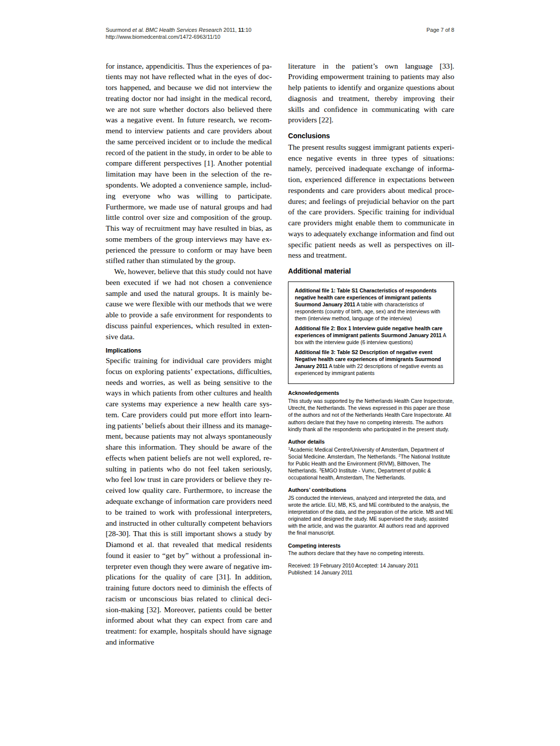Suurmond et al. BMC Health Services Research 2011, 11:10 http://www.biomedcentral.com/1472-6963/11/10
Page 7 of 8
for instance, appendicitis. Thus the experiences of patients may not have reflected what in the eyes of doctors happened, and because we did not interview the treating doctor nor had insight in the medical record, we are not sure whether doctors also believed there was a negative event. In future research, we recommend to interview patients and care providers about the same perceived incident or to include the medical record of the patient in the study, in order to be able to compare different perspectives [1]. Another potential limitation may have been in the selection of the respondents. We adopted a convenience sample, including everyone who was willing to participate. Furthermore, we made use of natural groups and had little control over size and composition of the group. This way of recruitment may have resulted in bias, as some members of the group interviews may have experienced the pressure to conform or may have been stifled rather than stimulated by the group.
We, however, believe that this study could not have been executed if we had not chosen a convenience sample and used the natural groups. It is mainly because we were flexible with our methods that we were able to provide a safe environment for respondents to discuss painful experiences, which resulted in extensive data.
Implications
Specific training for individual care providers might focus on exploring patients’ expectations, difficulties, needs and worries, as well as being sensitive to the ways in which patients from other cultures and health care systems may experience a new health care system. Care providers could put more effort into learning patients’ beliefs about their illness and its management, because patients may not always spontaneously share this information. They should be aware of the effects when patient beliefs are not well explored, resulting in patients who do not feel taken seriously, who feel low trust in care providers or believe they received low quality care. Furthermore, to increase the adequate exchange of information care providers need to be trained to work with professional interpreters, and instructed in other culturally competent behaviors [28-30]. That this is still important shows a study by Diamond et al. that revealed that medical residents found it easier to “get by” without a professional interpreter even though they were aware of negative implications for the quality of care [31]. In addition, training future doctors need to diminish the effects of racism or unconscious bias related to clinical decision-making [32]. Moreover, patients could be better informed about what they can expect from care and treatment: for example, hospitals should have signage and informative
literature in the patient’s own language [33]. Providing empowerment training to patients may also help patients to identify and organize questions about diagnosis and treatment, thereby improving their skills and confidence in communicating with care providers [22].
Conclusions
The present results suggest immigrant patients experience negative events in three types of situations: namely, perceived inadequate exchange of information, experienced difference in expectations between respondents and care providers about medical procedures; and feelings of prejudicial behavior on the part of the care providers. Specific training for individual care providers might enable them to communicate in ways to adequately exchange information and find out specific patient needs as well as perspectives on illness and treatment.
Additional material
Additional file 1: Table S1 Characteristics of respondents negative health care experiences of immigrant patients Suurmond January 2011 A table with characteristics of respondents (country of birth, age, sex) and the interviews with them (interview method, language of the interview)
Additional file 2: Box 1 Interview guide negative health care experiences of immigrant patients Suurmond January 2011 A box with the interview guide (6 interview questions)
Additional file 3: Table S2 Description of negative event Negative health care experiences of immigrants Suurmond January 2011 A table with 22 descriptions of negative events as experienced by immigrant patients
Acknowledgements
This study was supported by the Netherlands Health Care Inspectorate, Utrecht, the Netherlands. The views expressed in this paper are those of the authors and not of the Netherlands Health Care Inspectorate. All authors declare that they have no competing interests. The authors kindly thank all the respondents who participated in the present study.
Author details
1Academic Medical Centre/University of Amsterdam, Department of Social Medicine. Amsterdam, The Netherlands. 2The National Institute for Public Health and the Environment (RIVM), Bilthoven, The Netherlands. 3EMGO Institute - Vumc, Department of public & occupational health, Amsterdam, The Netherlands.
Authors’ contributions
JS conducted the interviews, analyzed and interpreted the data, and wrote the article. EU, MB, KS, and ME contributed to the analysis, the interpretation of the data, and the preparation of the article. MB and ME originated and designed the study. ME supervised the study, assisted with the article, and was the guarantor. All authors read and approved the final manuscript.
Competing interests
The authors declare that they have no competing interests.
Received: 19 February 2010 Accepted: 14 January 2011
Published: 14 January 2011